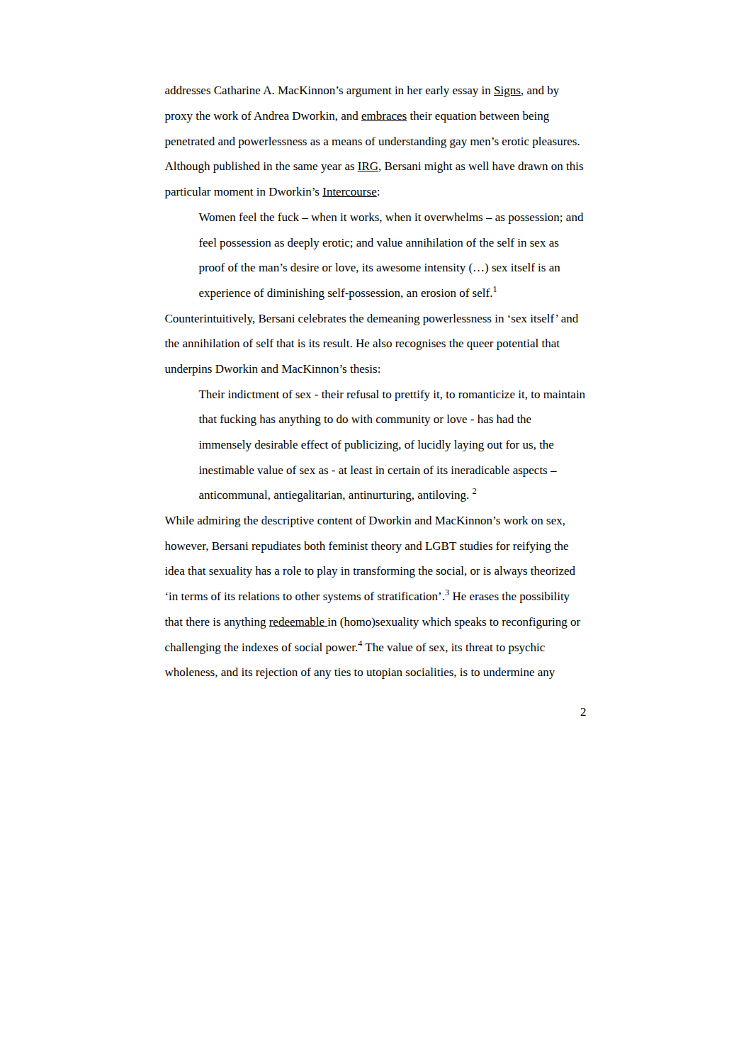addresses Catharine A. MacKinnon’s argument in her early essay in Signs, and by proxy the work of Andrea Dworkin, and embraces their equation between being penetrated and powerlessness as a means of understanding gay men’s erotic pleasures. Although published in the same year as IRG, Bersani might as well have drawn on this particular moment in Dworkin’s Intercourse:
Women feel the fuck – when it works, when it overwhelms – as possession; and feel possession as deeply erotic; and value annihilation of the self in sex as proof of the man’s desire or love, its awesome intensity (…) sex itself is an experience of diminishing self-possession, an erosion of self.1
Counterintuitively, Bersani celebrates the demeaning powerlessness in ‘sex itself’ and the annihilation of self that is its result. He also recognises the queer potential that underpins Dworkin and MacKinnon’s thesis:
Their indictment of sex - their refusal to prettify it, to romanticize it, to maintain that fucking has anything to do with community or love - has had the immensely desirable effect of publicizing, of lucidly laying out for us, the inestimable value of sex as - at least in certain of its ineradicable aspects – anticommunal, antiegalitarian, antinurturing, antiloving. 2
While admiring the descriptive content of Dworkin and MacKinnon’s work on sex, however, Bersani repudiates both feminist theory and LGBT studies for reifying the idea that sexuality has a role to play in transforming the social, or is always theorized ‘in terms of its relations to other systems of stratification’.3 He erases the possibility that there is anything redeemable in (homo)sexuality which speaks to reconfiguring or challenging the indexes of social power.4 The value of sex, its threat to psychic wholeness, and its rejection of any ties to utopian socialities, is to undermine any
2